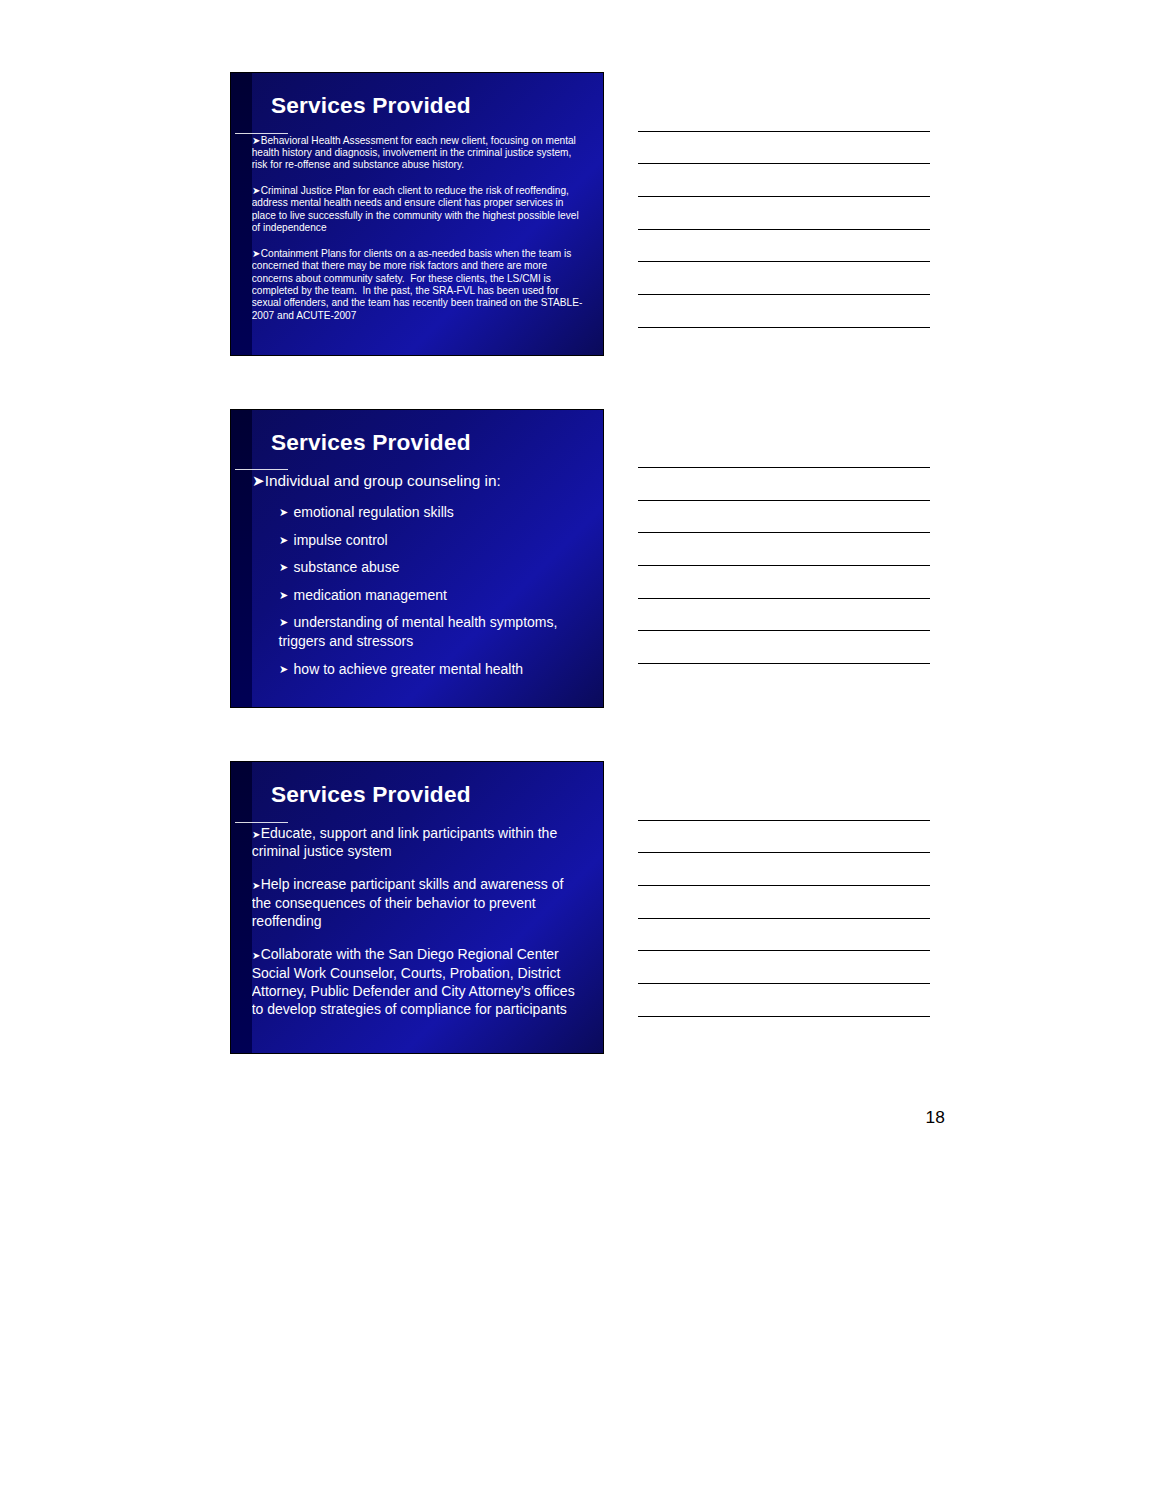Services Provided
➤Behavioral Health Assessment for each new client, focusing on mental health history and diagnosis, involvement in the criminal justice system, risk for re-offense and substance abuse history.
➤Criminal Justice Plan for each client to reduce the risk of reoffending, address mental health needs and ensure client has proper services in place to live successfully in the community with the highest possible level of independence
➤Containment Plans for clients on a as-needed basis when the team is concerned that there may be more risk factors and there are more concerns about community safety. For these clients, the LS/CMI is completed by the team. In the past, the SRA-FVL has been used for sexual offenders, and the team has recently been trained on the STABLE-2007 and ACUTE-2007
Services Provided
➤Individual and group counseling in:
emotional regulation skills
impulse control
substance abuse
medication management
understanding of mental health symptoms, triggers and stressors
how to achieve greater mental health
Services Provided
➤Educate, support and link participants within the criminal justice system
➤Help increase participant skills and awareness of the consequences of their behavior to prevent reoffending
➤Collaborate with the San Diego Regional Center Social Work Counselor, Courts, Probation, District Attorney, Public Defender and City Attorney’s offices to develop strategies of compliance for participants
18